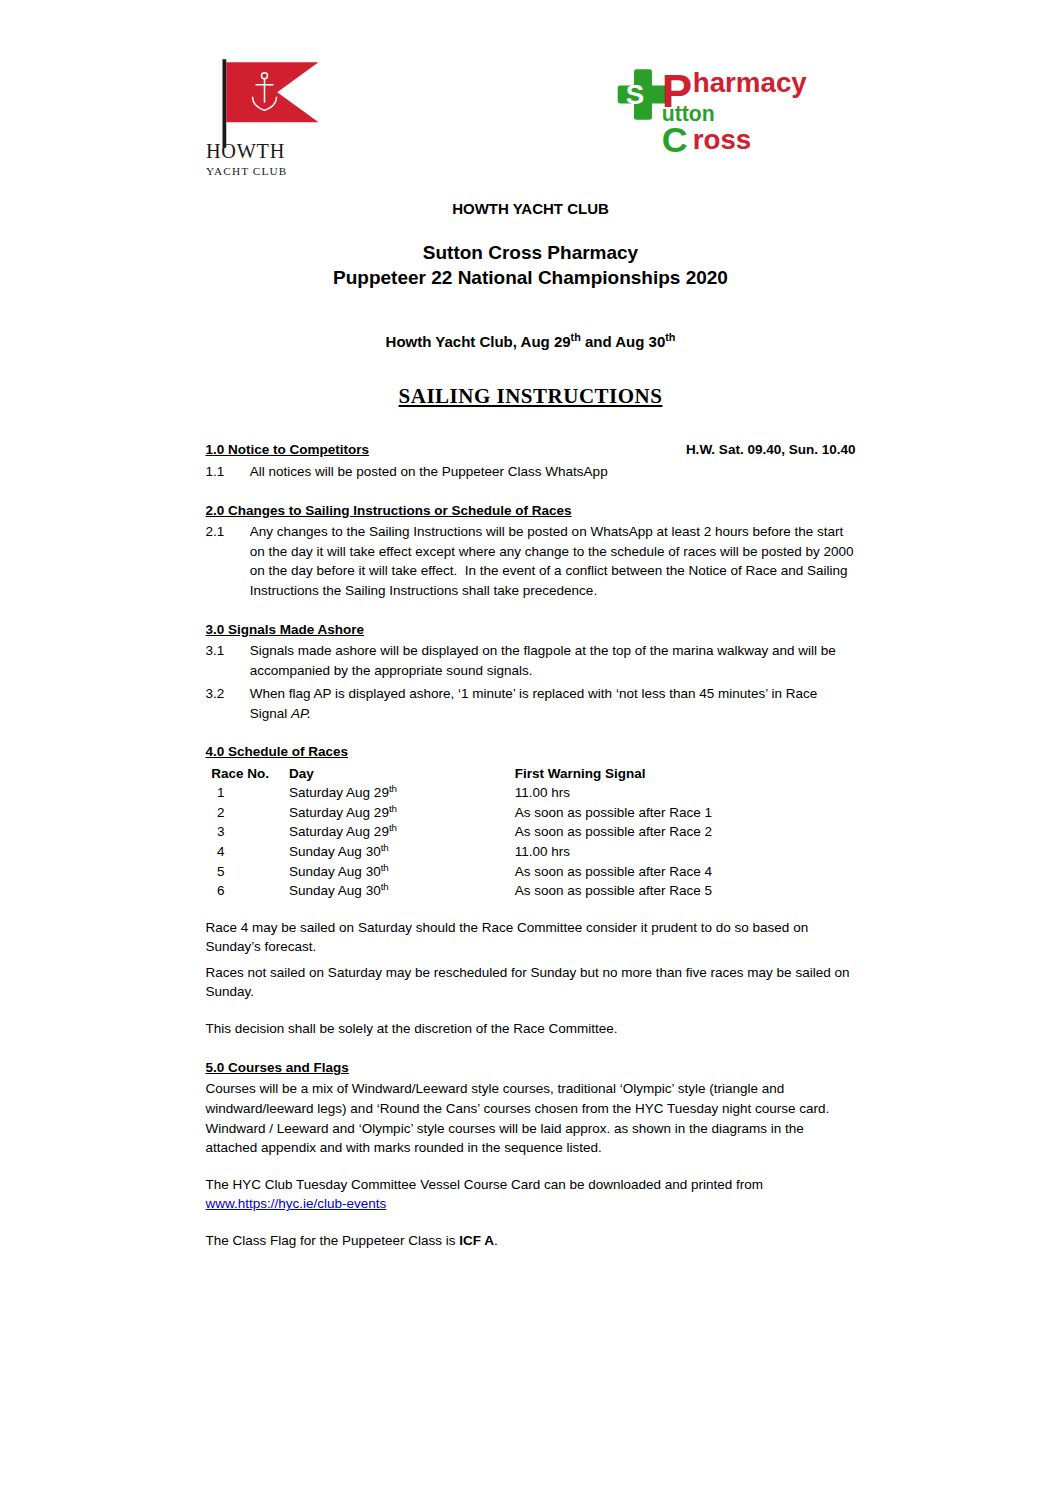HOWTH YACHT CLUB
S P harmacy utton C ross
HOWTH YACHT CLUB
Sutton Cross Pharmacy
Puppeteer 22 National Championships 2020
Howth Yacht Club, Aug 29th and Aug 30th
SAILING INSTRUCTIONS
1.0 Notice to Competitors
H.W. Sat. 09.40, Sun. 10.40
1.1
All notices will be posted on the Puppeteer Class WhatsApp
2.0 Changes to Sailing Instructions or Schedule of Races
2.1
Any changes to the Sailing Instructions will be posted on WhatsApp at least 2 hours before the start on the day it will take effect except where any change to the schedule of races will be posted by 2000 on the day before it will take effect. In the event of a conflict between the Notice of Race and Sailing Instructions the Sailing Instructions shall take precedence.
3.0 Signals Made Ashore
3.1
Signals made ashore will be displayed on the flagpole at the top of the marina walkway and will be accompanied by the appropriate sound signals.
3.2
When flag AP is displayed ashore, ‘1 minute’ is replaced with ‘not less than 45 minutes’ in Race Signal AP.
4.0 Schedule of Races
| Race No. | Day | First Warning Signal |
| --- | --- | --- |
| 1 | Saturday Aug 29 th | 11.00 hrs |
| 2 | Saturday Aug 29 th | As soon as possible after Race 1 |
| 3 | Saturday Aug 29 th | As soon as possible after Race 2 |
| 4 | Sunday Aug 30 th | 11.00 hrs |
| 5 | Sunday Aug 30 th | As soon as possible after Race 4 |
| 6 | Sunday Aug 30 th | As soon as possible after Race 5 |
Race 4 may be sailed on Saturday should the Race Committee consider it prudent to do so based on Sunday’s forecast.
Races not sailed on Saturday may be rescheduled for Sunday but no more than five races may be sailed on Sunday.
This decision shall be solely at the discretion of the Race Committee.
5.0 Courses and Flags
Courses will be a mix of Windward/Leeward style courses, traditional ‘Olympic’ style (triangle and windward/leeward legs) and ‘Round the Cans’ courses chosen from the HYC Tuesday night course card. Windward / Leeward and ‘Olympic’ style courses will be laid approx. as shown in the diagrams in the attached appendix and with marks rounded in the sequence listed.
The HYC Club Tuesday Committee Vessel Course Card can be downloaded and printed from
www.https://hyc.ie/club-events
The Class Flag for the Puppeteer Class is ICF A.